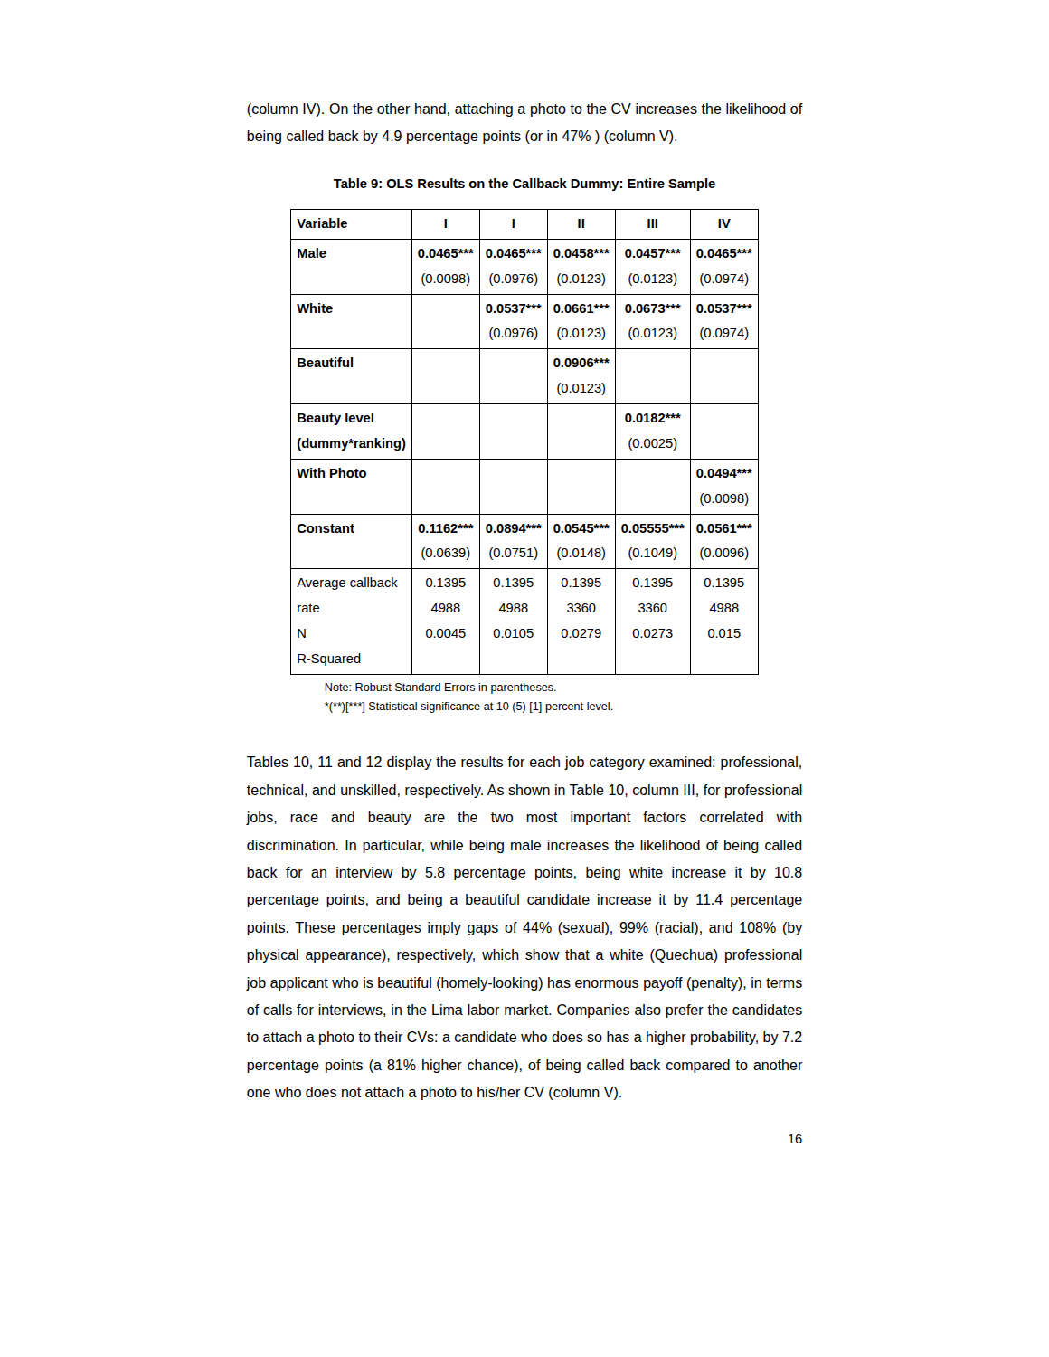(column IV). On the other hand, attaching a photo to the CV increases the likelihood of being called back by 4.9 percentage points (or in 47% ) (column V).
Table 9: OLS Results on the Callback Dummy: Entire Sample
| Variable | I | I | II | III | IV |
| --- | --- | --- | --- | --- | --- |
| Male | 0.0465*** (0.0098) | 0.0465*** (0.0976) | 0.0458*** (0.0123) | 0.0457*** (0.0123) | 0.0465*** (0.0974) |
| White | | 0.0537*** (0.0976) | 0.0661*** (0.0123) | 0.0673*** (0.0123) | 0.0537*** (0.0974) |
| Beautiful | | | 0.0906*** (0.0123) | | |
| Beauty level (dummy*ranking) | | | | 0.0182*** (0.0025) | |
| With Photo | | | | | 0.0494*** (0.0098) |
| Constant | 0.1162*** (0.0639) | 0.0894*** (0.0751) | 0.0545*** (0.0148) | 0.05555*** (0.1049) | 0.0561*** (0.0096) |
| Average callback rate N R-Squared | 0.1395 4988 0.0045 | 0.1395 4988 0.0105 | 0.1395 3360 0.0279 | 0.1395 3360 0.0273 | 0.1395 4988 0.015 |
Note: Robust Standard Errors in parentheses.
*(**)[***] Statistical significance at 10 (5) [1] percent level.
Tables 10, 11 and 12 display the results for each job category examined: professional, technical, and unskilled, respectively. As shown in Table 10, column III, for professional jobs, race and beauty are the two most important factors correlated with discrimination. In particular, while being male increases the likelihood of being called back for an interview by 5.8 percentage points, being white increase it by 10.8 percentage points, and being a beautiful candidate increase it by 11.4 percentage points. These percentages imply gaps of 44% (sexual), 99% (racial), and 108% (by physical appearance), respectively, which show that a white (Quechua) professional job applicant who is beautiful (homely-looking) has enormous payoff (penalty), in terms of calls for interviews, in the Lima labor market. Companies also prefer the candidates to attach a photo to their CVs: a candidate who does so has a higher probability, by 7.2 percentage points (a 81% higher chance), of being called back compared to another one who does not attach a photo to his/her CV (column V).
16